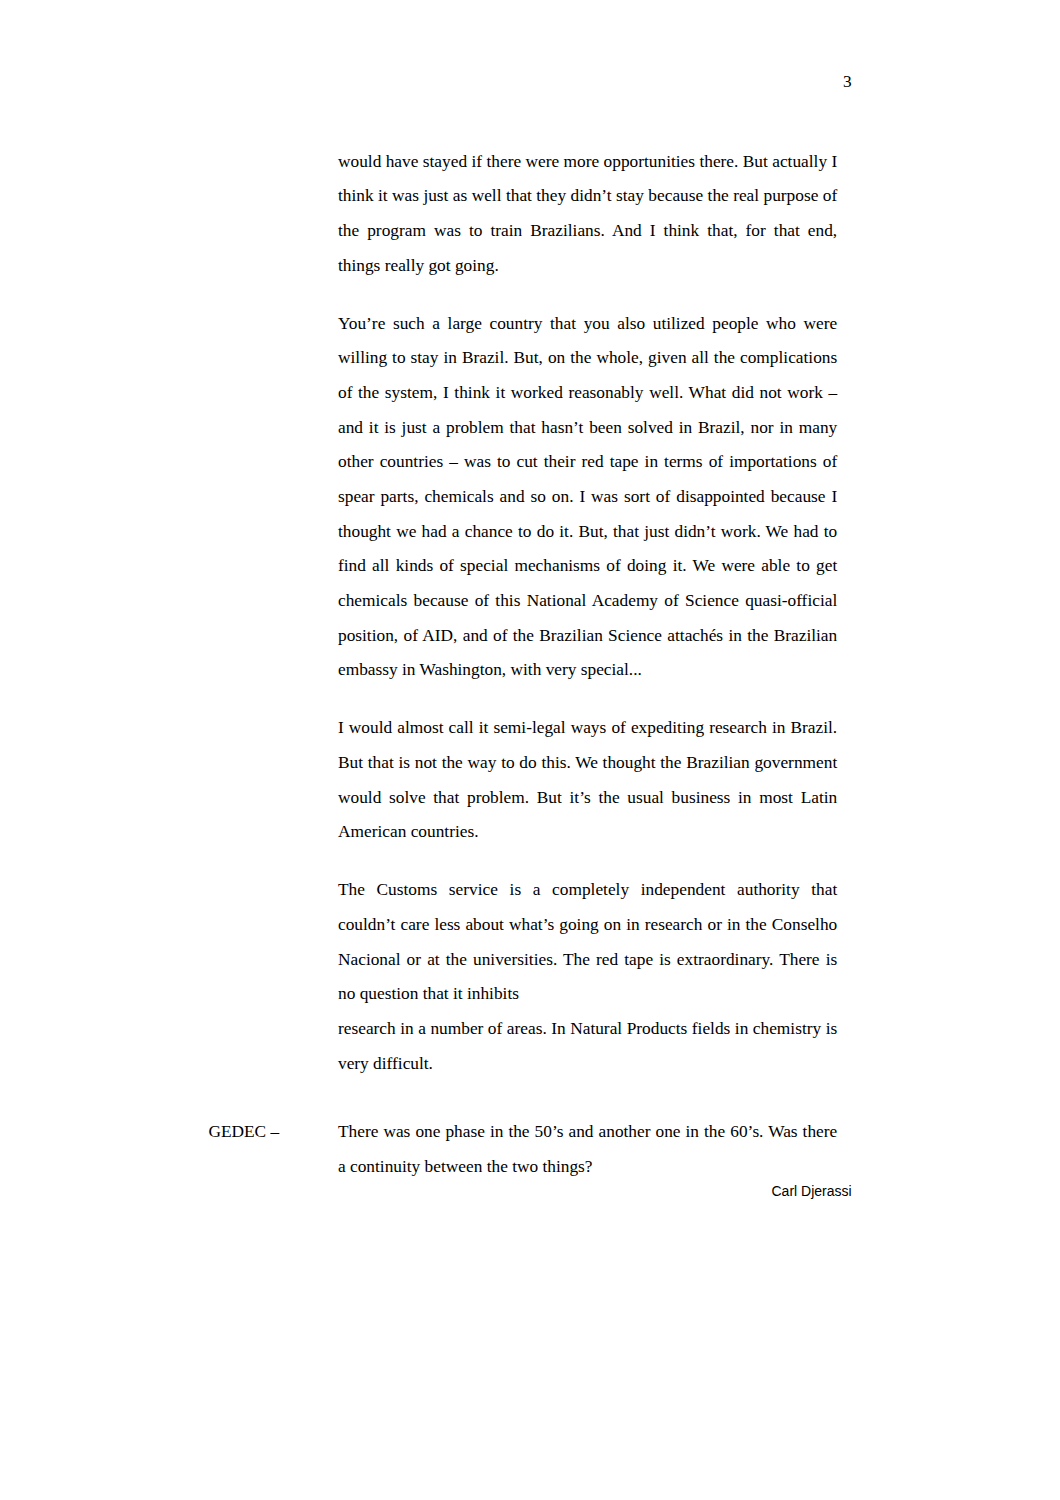3
would have stayed if there were more opportunities there. But actually I think it was just as well that they didn’t stay because the real purpose of the program was to train Brazilians. And I think that, for that end, things really got going.
You’re such a large country that you also utilized people who were willing to stay in Brazil. But, on the whole, given all the complications of the system, I think it worked reasonably well. What did not work – and it is just a problem that hasn’t been solved in Brazil, nor in many other countries – was to cut their red tape in terms of importations of spear parts, chemicals and so on. I was sort of disappointed because I thought we had a chance to do it. But, that just didn’t work. We had to find all kinds of special mechanisms of doing it. We were able to get chemicals because of this National Academy of Science quasi-official position, of AID, and of the Brazilian Science attachés in the Brazilian embassy in Washington, with very special...
I would almost call it semi-legal ways of expediting research in Brazil. But that is not the way to do this. We thought the Brazilian government would solve that problem. But it’s the usual business in most Latin American countries.
The Customs service is a completely independent authority that couldn’t care less about what’s going on in research or in the Conselho Nacional or at the universities. The red tape is extraordinary. There is no question that it inhibits
research in a number of areas. In Natural Products fields in chemistry is very difficult.
GEDEC –
There was one phase in the 50’s and another one in the 60’s. Was there a continuity between the two things?
Carl Djerassi